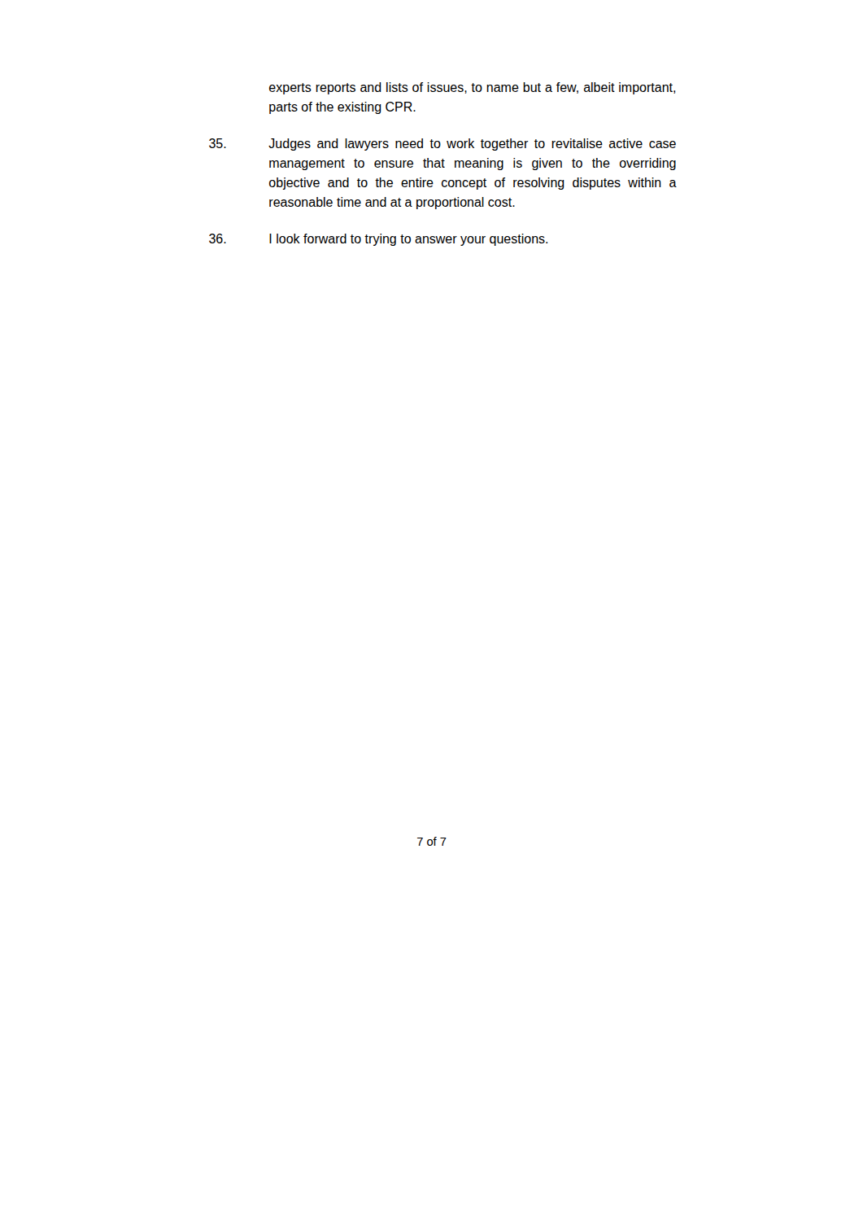experts reports and lists of issues, to name but a few, albeit important, parts of the existing CPR.
35. Judges and lawyers need to work together to revitalise active case management to ensure that meaning is given to the overriding objective and to the entire concept of resolving disputes within a reasonable time and at a proportional cost.
36. I look forward to trying to answer your questions.
7 of 7